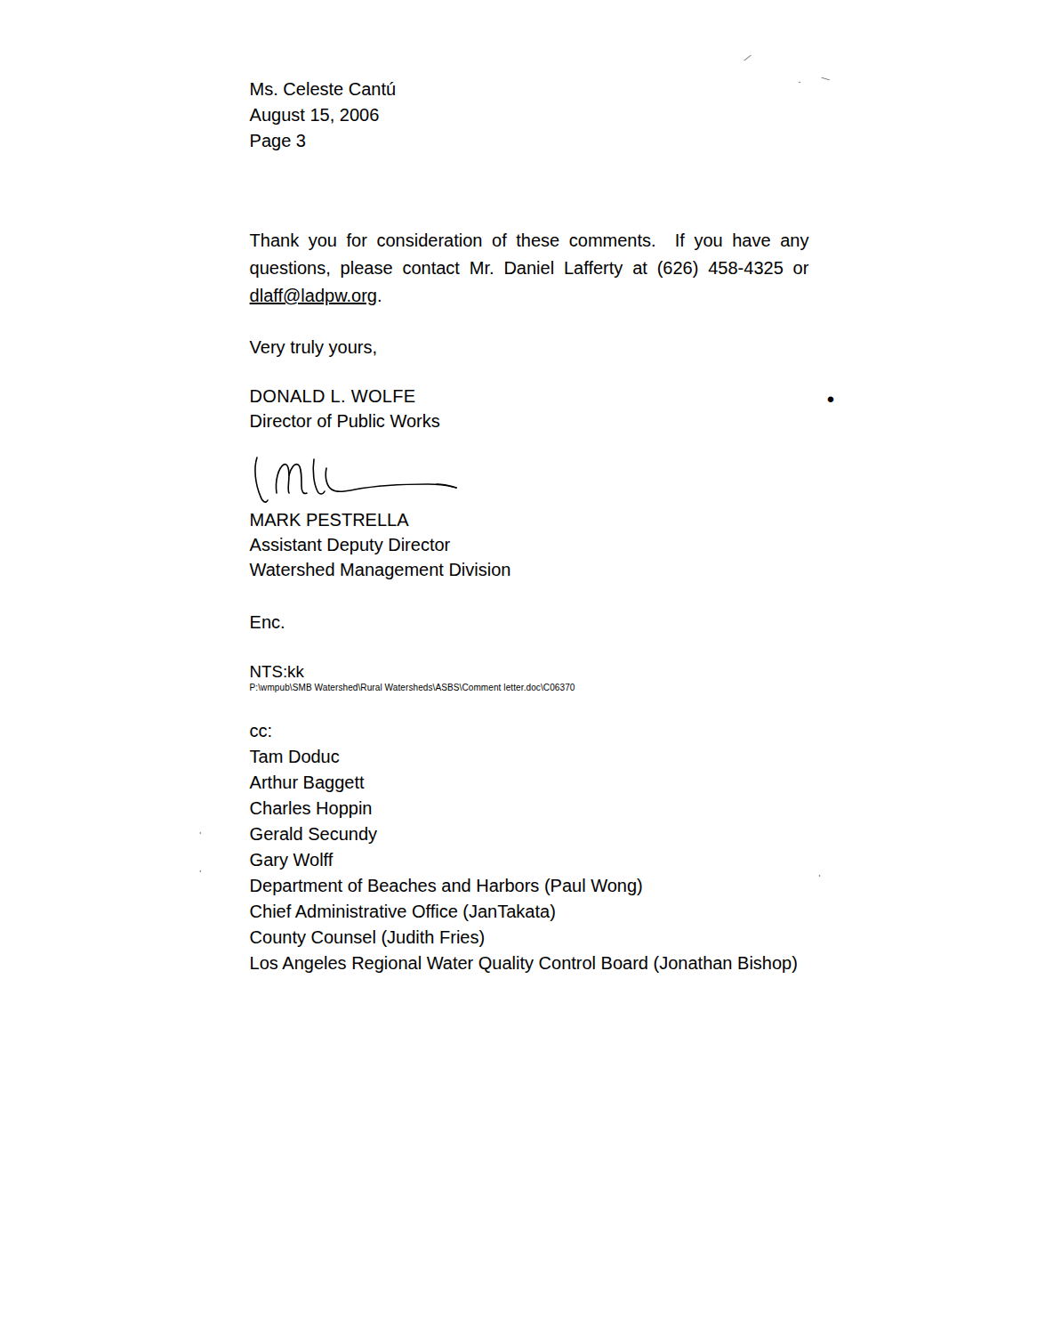⁄ ˎ ⁄
Ms. Celeste Cantú
August 15, 2006
Page 3
Thank you for consideration of these comments. If you have any questions, please contact Mr. Daniel Lafferty at (626) 458-4325 or dlaff@ladpw.org.
Very truly yours,
DONALD L. WOLFE
Director of Public Works
MARK PESTRELLA
Assistant Deputy Director
Watershed Management Division
•
Enc.
NTS:kk
P:\wmpub\SMB Watershed\Rural Watersheds\ASBS\Comment letter.doc\C06370
cc:
Tam Doduc
Arthur Baggett
Charles Hoppin
Gerald Secundy
Gary Wolff
Department of Beaches and Harbors (Paul Wong)
Chief Administrative Office (JanTakata)
County Counsel (Judith Fries)
Los Angeles Regional Water Quality Control Board (Jonathan Bishop)
ˌ
ˌ
ˌ